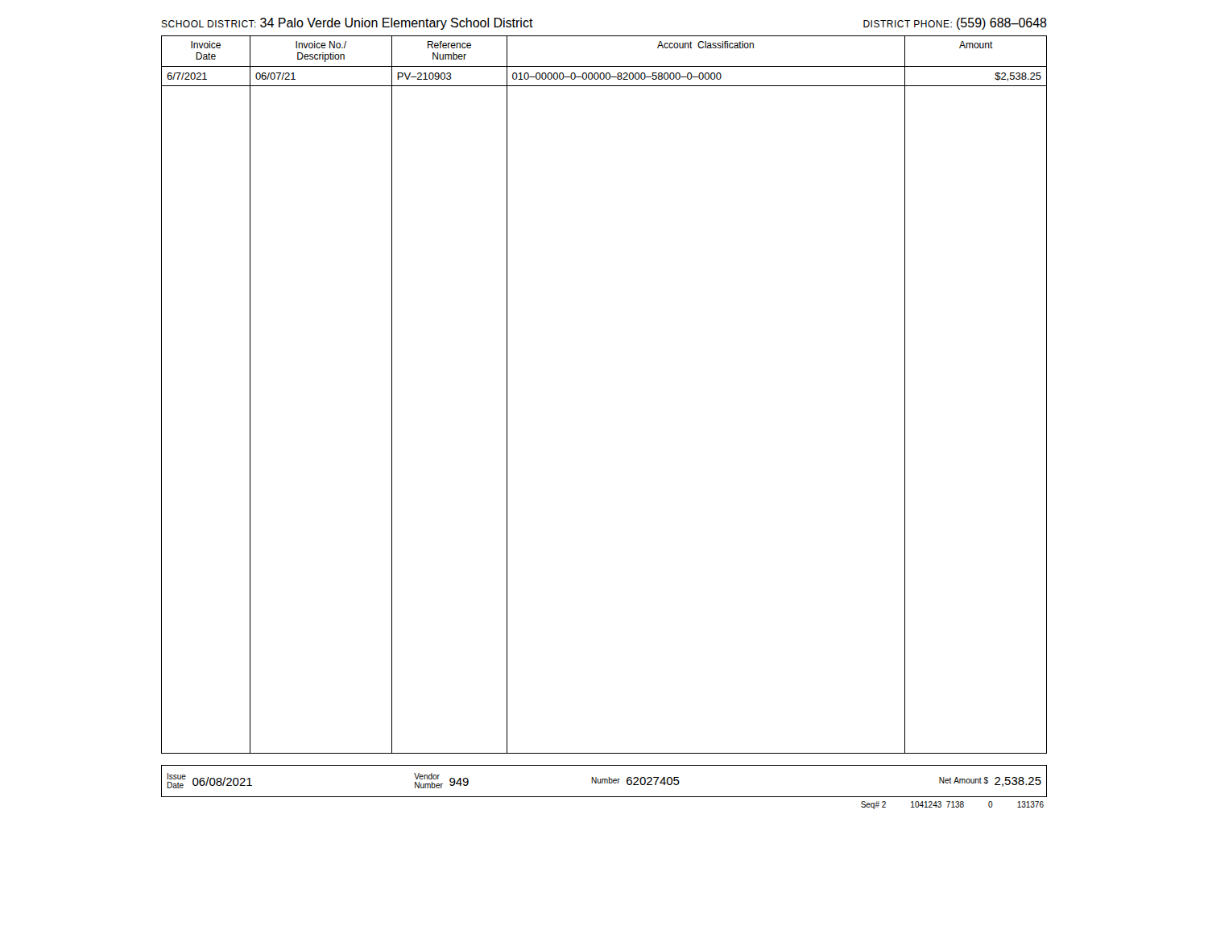SCHOOL DISTRICT: 34 Palo Verde Union Elementary School District
DISTRICT PHONE: (559) 688–0648
| Invoice Date | Invoice No./ Description | Reference Number | Account Classification | Amount |
| --- | --- | --- | --- | --- |
| 6/7/2021 | 06/07/21 | PV–210903 | 010–00000–0–00000–82000–58000–0–0000 | $2,538.25 |
| Issue Date 06/08/2021 | Vendor Number 949 | Number 62027405 | Net Amount $ 2,538.25 |
Seq# 2 1041243 7138 0 131376